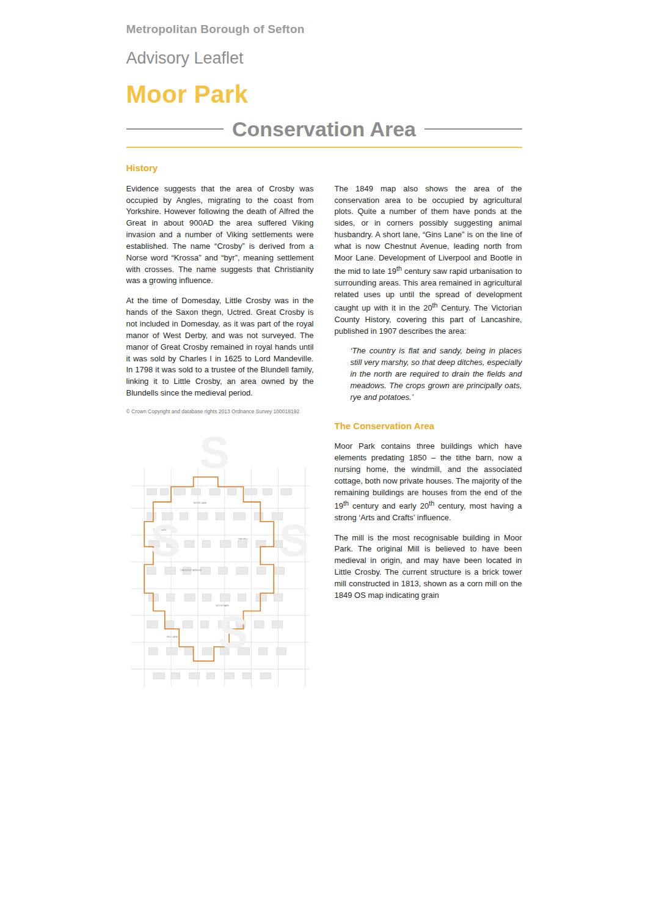Metropolitan Borough of Sefton
Advisory Leaflet
Moor Park
Conservation Area
History
Evidence suggests that the area of Crosby was occupied by Angles, migrating to the coast from Yorkshire. However following the death of Alfred the Great in about 900AD the area suffered Viking invasion and a number of Viking settlements were established. The name “Crosby” is derived from a Norse word “Krossa” and “byr”, meaning settlement with crosses. The name suggests that Christianity was a growing influence.
At the time of Domesday, Little Crosby was in the hands of the Saxon thegn, Uctred. Great Crosby is not included in Domesday, as it was part of the royal manor of West Derby, and was not surveyed. The manor of Great Crosby remained in royal hands until it was sold by Charles I in 1625 to Lord Mandeville. In 1798 it was sold to a trustee of the Blundell family, linking it to Little Crosby, an area owned by the Blundells since the medieval period.
© Crown Copyright and database rights 2013 Ordnance Survey 100018192
S S S S S MOOR LANE CHESTNUT AVENUE MOOR PARK MILL LANE THE MILL TITHE BARN
The 1849 map also shows the area of the conservation area to be occupied by agricultural plots. Quite a number of them have ponds at the sides, or in corners possibly suggesting animal husbandry. A short lane, “Gins Lane” is on the line of what is now Chestnut Avenue, leading north from Moor Lane. Development of Liverpool and Bootle in the mid to late 19th century saw rapid urbanisation to surrounding areas. This area remained in agricultural related uses up until the spread of development caught up with it in the 20th Century. The Victorian County History, covering this part of Lancashire, published in 1907 describes the area:
‘The country is flat and sandy, being in places still very marshy, so that deep ditches, especially in the north are required to drain the fields and meadows. The crops grown are principally oats, rye and potatoes.’
The Conservation Area
Moor Park contains three buildings which have elements predating 1850 – the tithe barn, now a nursing home, the windmill, and the associated cottage, both now private houses. The majority of the remaining buildings are houses from the end of the 19th century and early 20th century, most having a strong ‘Arts and Crafts’ influence.
The mill is the most recognisable building in Moor Park. The original Mill is believed to have been medieval in origin, and may have been located in Little Crosby. The current structure is a brick tower mill constructed in 1813, shown as a corn mill on the 1849 OS map indicating grain